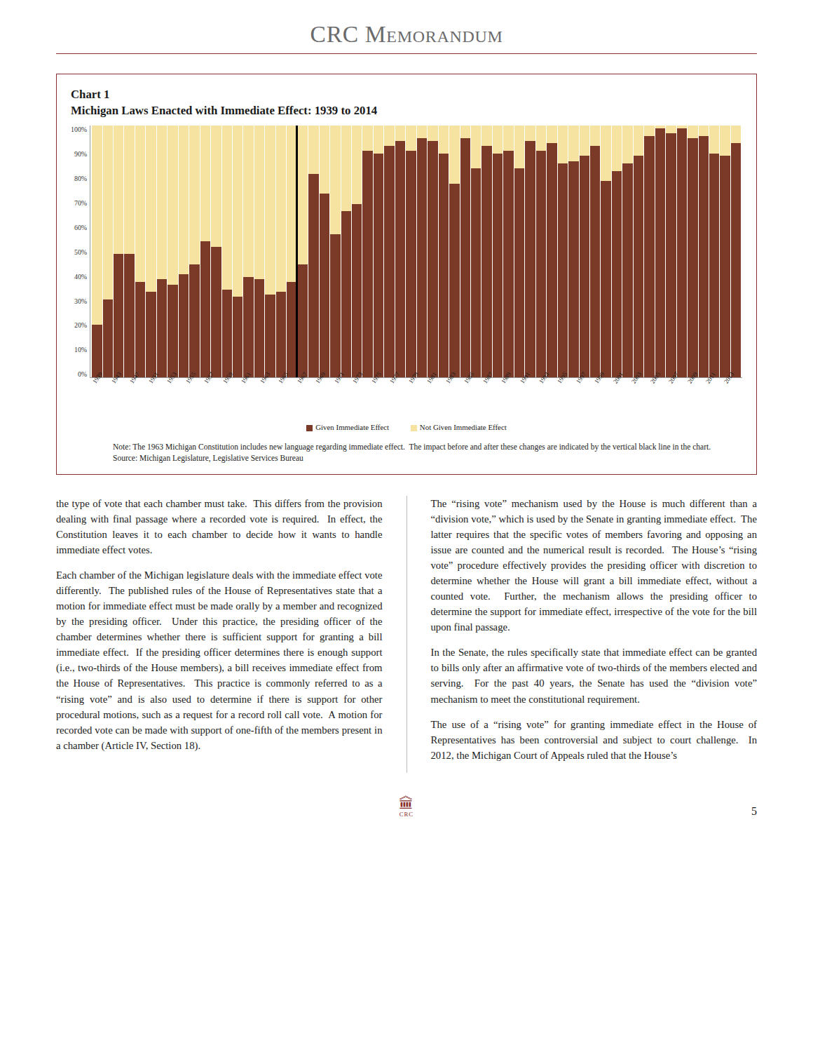CRC Memorandum
Chart 1
Michigan Laws Enacted with Immediate Effect: 1939 to 2014
100% 90% 80% 70% 60% 50% 40% 30% 20% 10% 0%
1939 1943 1947 1951 1953 1955 1957 1959 1961 1963 1965 1967 1969 1971 1973 1975 1977 1979 1981 1983 1985 1987 1989 1991 1993 1995 1997 1999 2001 2003 2005 2007 2009 2011 2013
Given Immediate Effect Not Given Immediate Effect
Note: The 1963 Michigan Constitution includes new language regarding immediate effect. The impact before and after these changes are indicated by the vertical black line in the chart.
Source: Michigan Legislature, Legislative Services Bureau
the type of vote that each chamber must take. This differs from the provision dealing with final passage where a recorded vote is required. In effect, the Constitution leaves it to each chamber to decide how it wants to handle immediate effect votes.
Each chamber of the Michigan legislature deals with the immediate effect vote differently. The published rules of the House of Representatives state that a motion for immediate effect must be made orally by a member and recognized by the presiding officer. Under this practice, the presiding officer of the chamber determines whether there is sufficient support for granting a bill immediate effect. If the presiding officer determines there is enough support (i.e., two-thirds of the House members), a bill receives immediate effect from the House of Representatives. This practice is commonly referred to as a “rising vote” and is also used to determine if there is support for other procedural motions, such as a request for a record roll call vote. A motion for recorded vote can be made with support of one-fifth of the members present in a chamber (Article IV, Section 18).
The “rising vote” mechanism used by the House is much different than a “division vote,” which is used by the Senate in granting immediate effect. The latter requires that the specific votes of members favoring and opposing an issue are counted and the numerical result is recorded. The House’s “rising vote” procedure effectively provides the presiding officer with discretion to determine whether the House will grant a bill immediate effect, without a counted vote. Further, the mechanism allows the presiding officer to determine the support for immediate effect, irrespective of the vote for the bill upon final passage.
In the Senate, the rules specifically state that immediate effect can be granted to bills only after an affirmative vote of two-thirds of the members elected and serving. For the past 40 years, the Senate has used the “division vote” mechanism to meet the constitutional requirement.
The use of a “rising vote” for granting immediate effect in the House of Representatives has been controversial and subject to court challenge. In 2012, the Michigan Court of Appeals ruled that the House’s
🏛 CRC
5